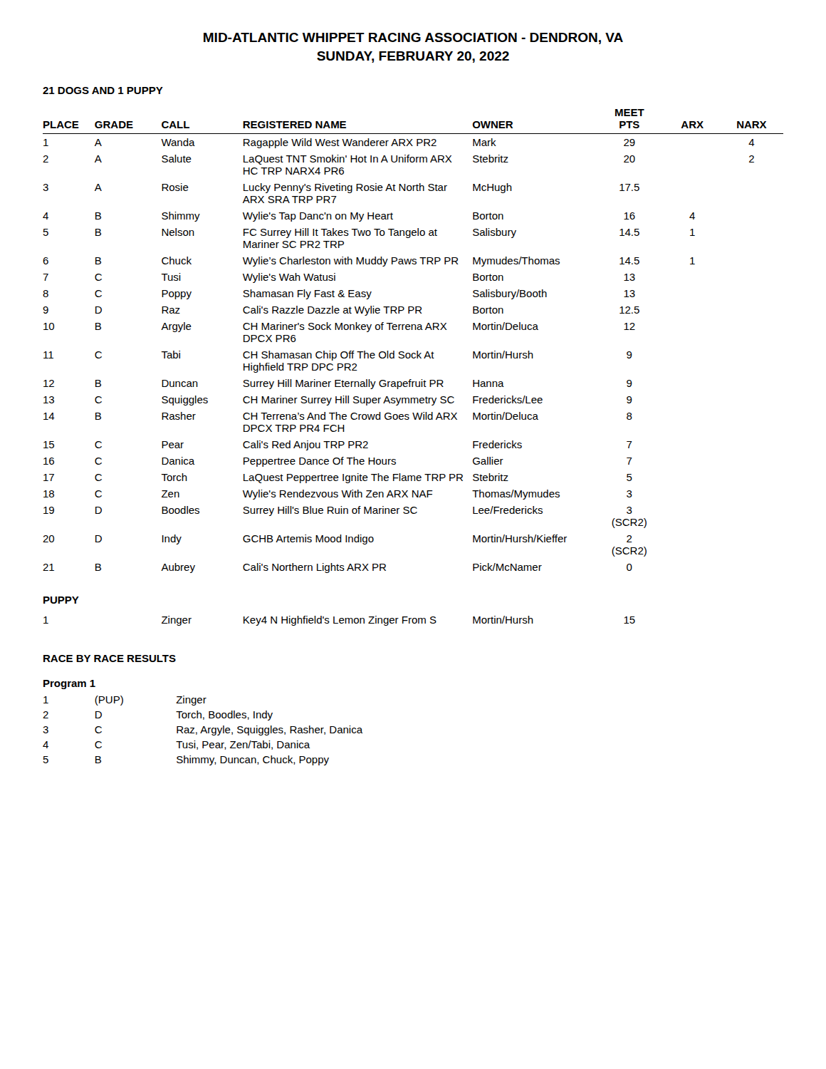MID-ATLANTIC WHIPPET RACING ASSOCIATION - DENDRON, VA
SUNDAY, FEBRUARY 20, 2022
21 DOGS AND 1 PUPPY
| PLACE | GRADE | CALL | REGISTERED NAME | OWNER | MEET PTS | ARX | NARX |
| --- | --- | --- | --- | --- | --- | --- | --- |
| 1 | A | Wanda | Ragapple Wild West Wanderer ARX PR2 | Mark | 29 | | 4 |
| 2 | A | Salute | LaQuest TNT Smokin' Hot In A Uniform ARX HC TRP NARX4 PR6 | Stebritz | 20 | | 2 |
| 3 | A | Rosie | Lucky Penny's Riveting Rosie At North Star ARX SRA TRP PR7 | McHugh | 17.5 | | |
| 4 | B | Shimmy | Wylie's Tap Danc'n on My Heart | Borton | 16 | 4 | |
| 5 | B | Nelson | FC Surrey Hill It Takes Two To Tangelo at Mariner SC PR2 TRP | Salisbury | 14.5 | 1 | |
| 6 | B | Chuck | Wylie’s Charleston with Muddy Paws TRP PR | Mymudes/Thomas | 14.5 | 1 | |
| 7 | C | Tusi | Wylie's Wah Watusi | Borton | 13 | | |
| 8 | C | Poppy | Shamasan Fly Fast & Easy | Salisbury/Booth | 13 | | |
| 9 | D | Raz | Cali's Razzle Dazzle at Wylie TRP PR | Borton | 12.5 | | |
| 10 | B | Argyle | CH Mariner's Sock Monkey of Terrena ARX DPCX PR6 | Mortin/Deluca | 12 | | |
| 11 | C | Tabi | CH Shamasan Chip Off The Old Sock At Highfield TRP DPC PR2 | Mortin/Hursh | 9 | | |
| 12 | B | Duncan | Surrey Hill Mariner Eternally Grapefruit PR | Hanna | 9 | | |
| 13 | C | Squiggles | CH Mariner Surrey Hill Super Asymmetry SC | Fredericks/Lee | 9 | | |
| 14 | B | Rasher | CH Terrena’s And The Crowd Goes Wild ARX DPCX TRP PR4 FCH | Mortin/Deluca | 8 | | |
| 15 | C | Pear | Cali's Red Anjou TRP PR2 | Fredericks | 7 | | |
| 16 | C | Danica | Peppertree Dance Of The Hours | Gallier | 7 | | |
| 17 | C | Torch | LaQuest Peppertree Ignite The Flame TRP PR | Stebritz | 5 | | |
| 18 | C | Zen | Wylie's Rendezvous With Zen ARX NAF | Thomas/Mymudes | 3 | | |
| 19 | D | Boodles | Surrey Hill's Blue Ruin of Mariner SC | Lee/Fredericks | 3 (SCR2) | | |
| 20 | D | Indy | GCHB Artemis Mood Indigo | Mortin/Hursh/Kieffer | 2 (SCR2) | | |
| 21 | B | Aubrey | Cali's Northern Lights ARX PR | Pick/McNamer | 0 | | |
PUPPY
| 1 | | Zinger | Key4 N Highfield's Lemon Zinger From S | Mortin/Hursh | 15 | | |
RACE BY RACE RESULTS
Program 1
| 1 | (PUP) | Zinger |
| 2 | D | Torch, Boodles, Indy |
| 3 | C | Raz, Argyle, Squiggles, Rasher, Danica |
| 4 | C | Tusi, Pear, Zen/Tabi, Danica |
| 5 | B | Shimmy, Duncan, Chuck, Poppy |